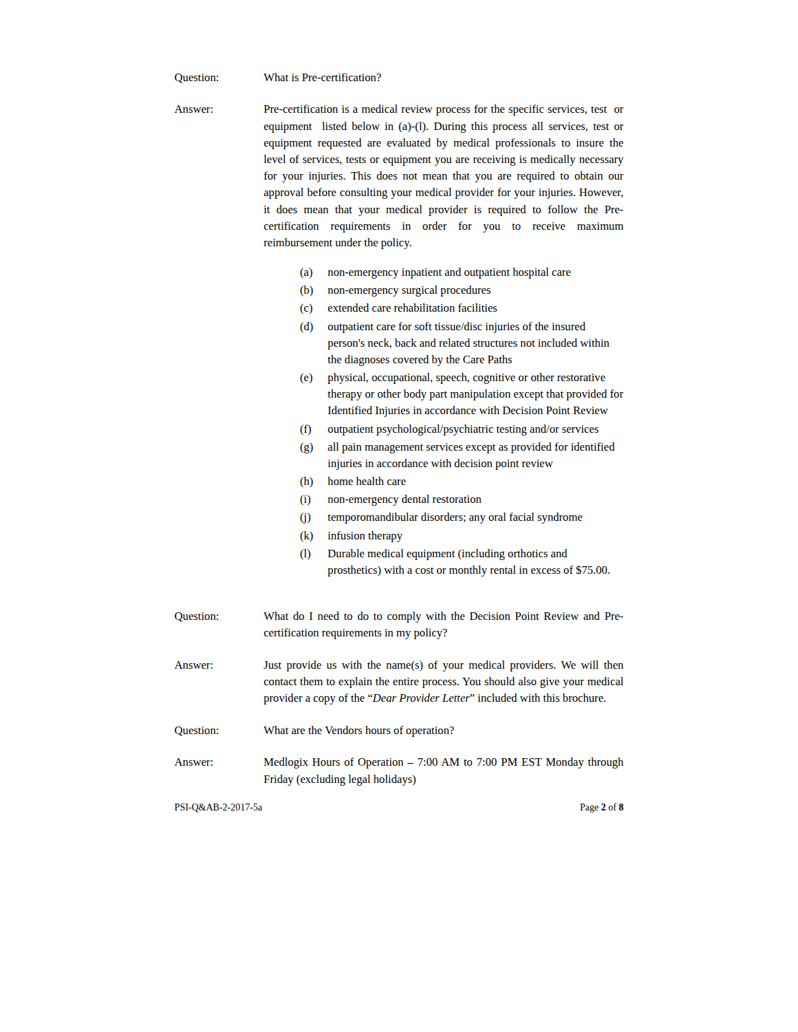Question:
What is Pre-certification?
Answer:
Pre-certification is a medical review process for the specific services, test or equipment listed below in (a)-(l). During this process all services, test or equipment requested are evaluated by medical professionals to insure the level of services, tests or equipment you are receiving is medically necessary for your injuries. This does not mean that you are required to obtain our approval before consulting your medical provider for your injuries. However, it does mean that your medical provider is required to follow the Pre-certification requirements in order for you to receive maximum reimbursement under the policy.
(a) non-emergency inpatient and outpatient hospital care
(b) non-emergency surgical procedures
(c) extended care rehabilitation facilities
(d) outpatient care for soft tissue/disc injuries of the insured person's neck, back and related structures not included within the diagnoses covered by the Care Paths
(e) physical, occupational, speech, cognitive or other restorative therapy or other body part manipulation except that provided for Identified Injuries in accordance with Decision Point Review
(f) outpatient psychological/psychiatric testing and/or services
(g) all pain management services except as provided for identified injuries in accordance with decision point review
(h) home health care
(i) non-emergency dental restoration
(j) temporomandibular disorders; any oral facial syndrome
(k) infusion therapy
(l) Durable medical equipment (including orthotics and prosthetics) with a cost or monthly rental in excess of $75.00.
Question:
What do I need to do to comply with the Decision Point Review and Pre-certification requirements in my policy?
Answer:
Just provide us with the name(s) of your medical providers. We will then contact them to explain the entire process. You should also give your medical provider a copy of the “Dear Provider Letter” included with this brochure.
Question:
What are the Vendors hours of operation?
Answer:
Medlogix Hours of Operation – 7:00 AM to 7:00 PM EST Monday through Friday (excluding legal holidays)
PSI-Q&AB-2-2017-5a
Page 2 of 8